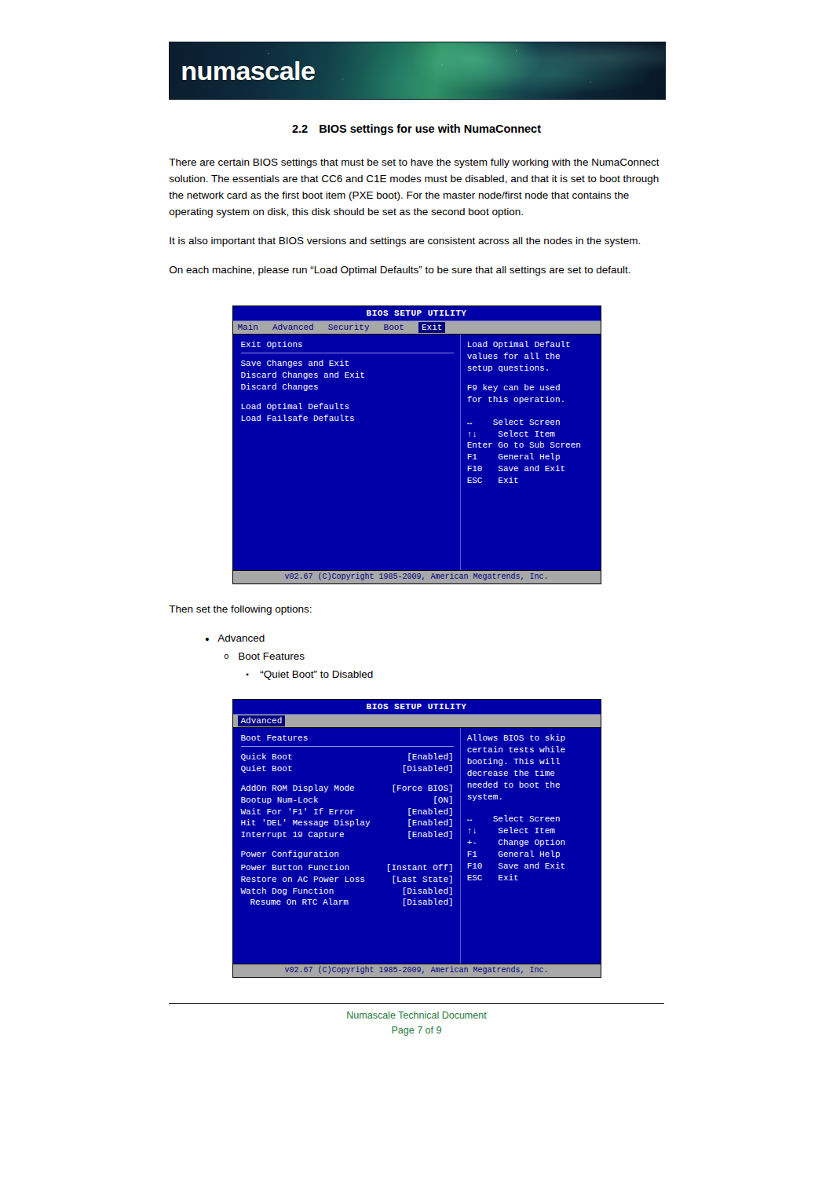numascale
2.2 BIOS settings for use with NumaConnect
There are certain BIOS settings that must be set to have the system fully working with the NumaConnect solution. The essentials are that CC6 and C1E modes must be disabled, and that it is set to boot through the network card as the first boot item (PXE boot). For the master node/first node that contains the operating system on disk, this disk should be set as the second boot option.
It is also important that BIOS versions and settings are consistent across all the nodes in the system.
On each machine, please run “Load Optimal Defaults” to be sure that all settings are set to default.
BIOS SETUP UTILITY
Main Advanced Security Boot Exit
Exit Options
Save Changes and Exit
Discard Changes and Exit
Discard Changes
Load Optimal Defaults
Load Failsafe Defaults
Load Optimal Default
values for all the
setup questions.
F9 key can be used
for this operation.
↔ Select Screen
↑↓ Select Item
Enter Go to Sub Screen
F1 General Help
F10 Save and Exit
ESC Exit
v02.67 (C)Copyright 1985-2009, American Megatrends, Inc.
Then set the following options:
Advanced
Boot Features
“Quiet Boot” to Disabled
BIOS SETUP UTILITY
Advanced
Boot Features
Quick Boot[Enabled]
Quiet Boot[Disabled]
AddOn ROM Display Mode[Force BIOS]
Bootup Num-Lock[ON]
Wait For 'F1' If Error[Enabled]
Hit 'DEL' Message Display[Enabled]
Interrupt 19 Capture[Enabled]
Power Configuration
Power Button Function[Instant Off]
Restore on AC Power Loss[Last State]
Watch Dog Function[Disabled]
Resume On RTC Alarm[Disabled]
Allows BIOS to skip
certain tests while
booting. This will
decrease the time
needed to boot the
system.
↔ Select Screen
↑↓ Select Item
+- Change Option
F1 General Help
F10 Save and Exit
ESC Exit
v02.67 (C)Copyright 1985-2009, American Megatrends, Inc.
Numascale Technical Document
Page 7 of 9